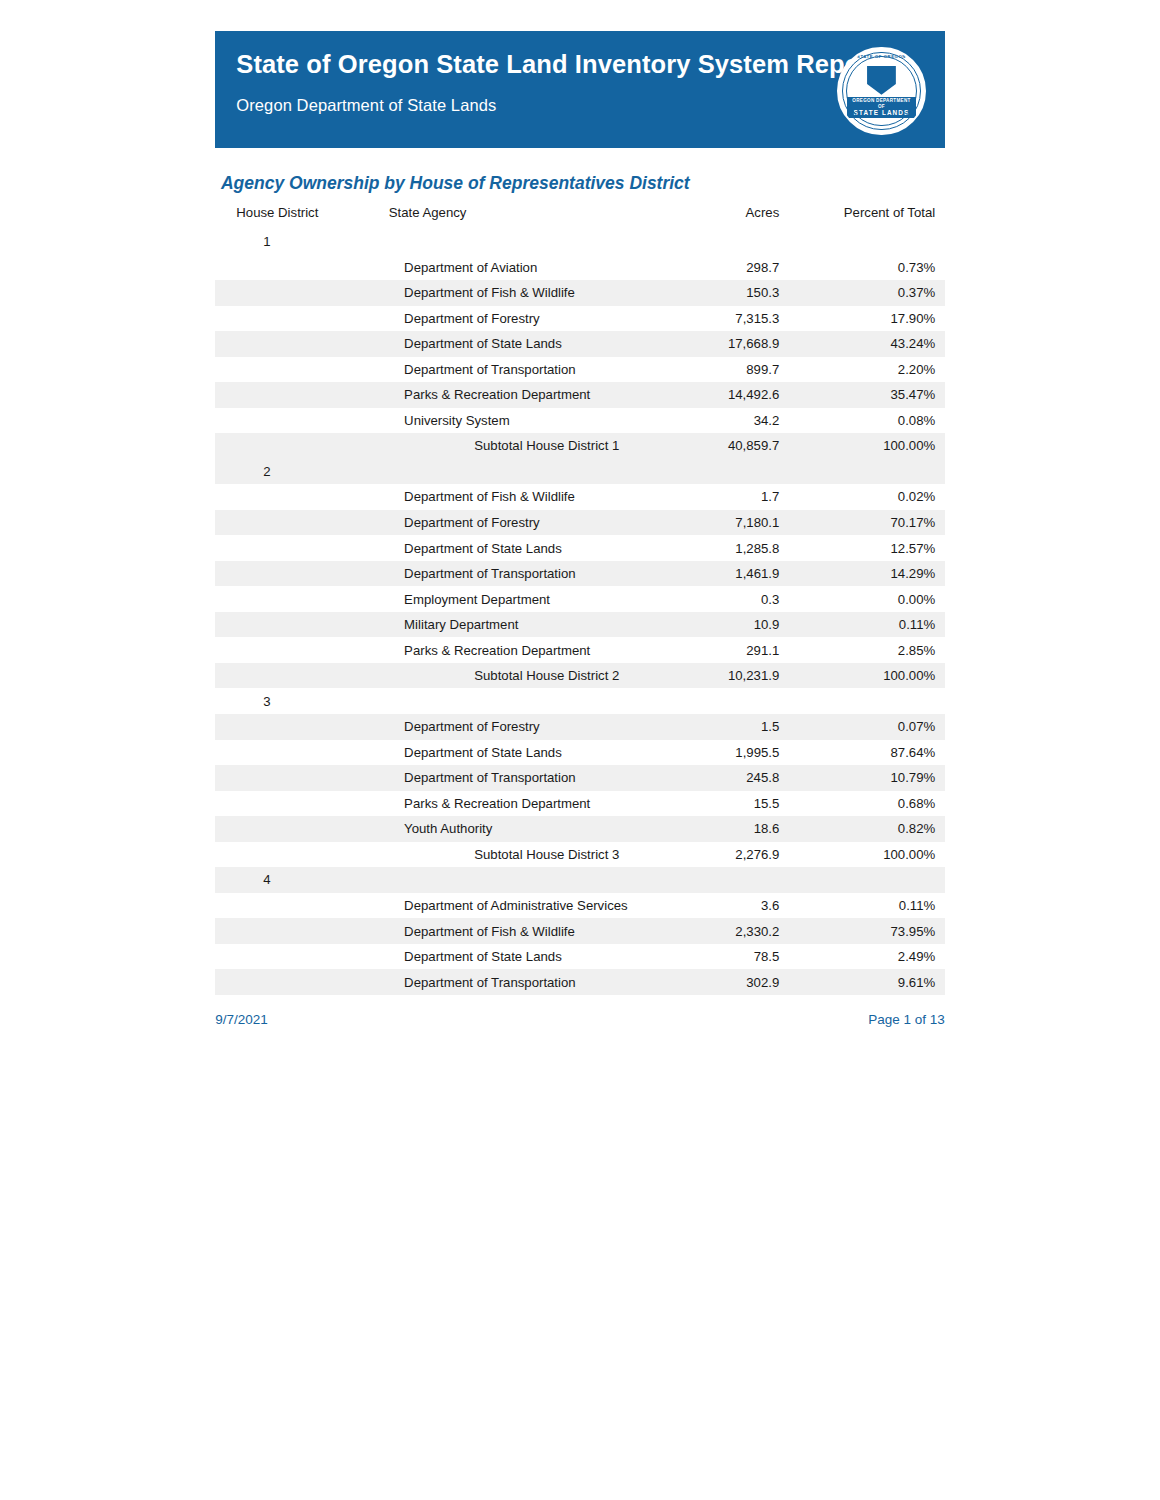State of Oregon State Land Inventory System Report
Oregon Department of State Lands
STATE OF OREGON
OREGON DEPARTMENT OF STATE LANDS
Agency Ownership by House of Representatives District
| House District | State Agency | Acres | Percent of Total |
| --- | --- | --- | --- |
| 1 | | | |
| | Department of Aviation | 298.7 | 0.73% |
| | Department of Fish & Wildlife | 150.3 | 0.37% |
| | Department of Forestry | 7,315.3 | 17.90% |
| | Department of State Lands | 17,668.9 | 43.24% |
| | Department of Transportation | 899.7 | 2.20% |
| | Parks & Recreation Department | 14,492.6 | 35.47% |
| | University System | 34.2 | 0.08% |
| | Subtotal House District 1 | 40,859.7 | 100.00% |
| 2 | | | |
| | Department of Fish & Wildlife | 1.7 | 0.02% |
| | Department of Forestry | 7,180.1 | 70.17% |
| | Department of State Lands | 1,285.8 | 12.57% |
| | Department of Transportation | 1,461.9 | 14.29% |
| | Employment Department | 0.3 | 0.00% |
| | Military Department | 10.9 | 0.11% |
| | Parks & Recreation Department | 291.1 | 2.85% |
| | Subtotal House District 2 | 10,231.9 | 100.00% |
| 3 | | | |
| | Department of Forestry | 1.5 | 0.07% |
| | Department of State Lands | 1,995.5 | 87.64% |
| | Department of Transportation | 245.8 | 10.79% |
| | Parks & Recreation Department | 15.5 | 0.68% |
| | Youth Authority | 18.6 | 0.82% |
| | Subtotal House District 3 | 2,276.9 | 100.00% |
| 4 | | | |
| | Department of Administrative Services | 3.6 | 0.11% |
| | Department of Fish & Wildlife | 2,330.2 | 73.95% |
| | Department of State Lands | 78.5 | 2.49% |
| | Department of Transportation | 302.9 | 9.61% |
9/7/2021
Page 1 of 13